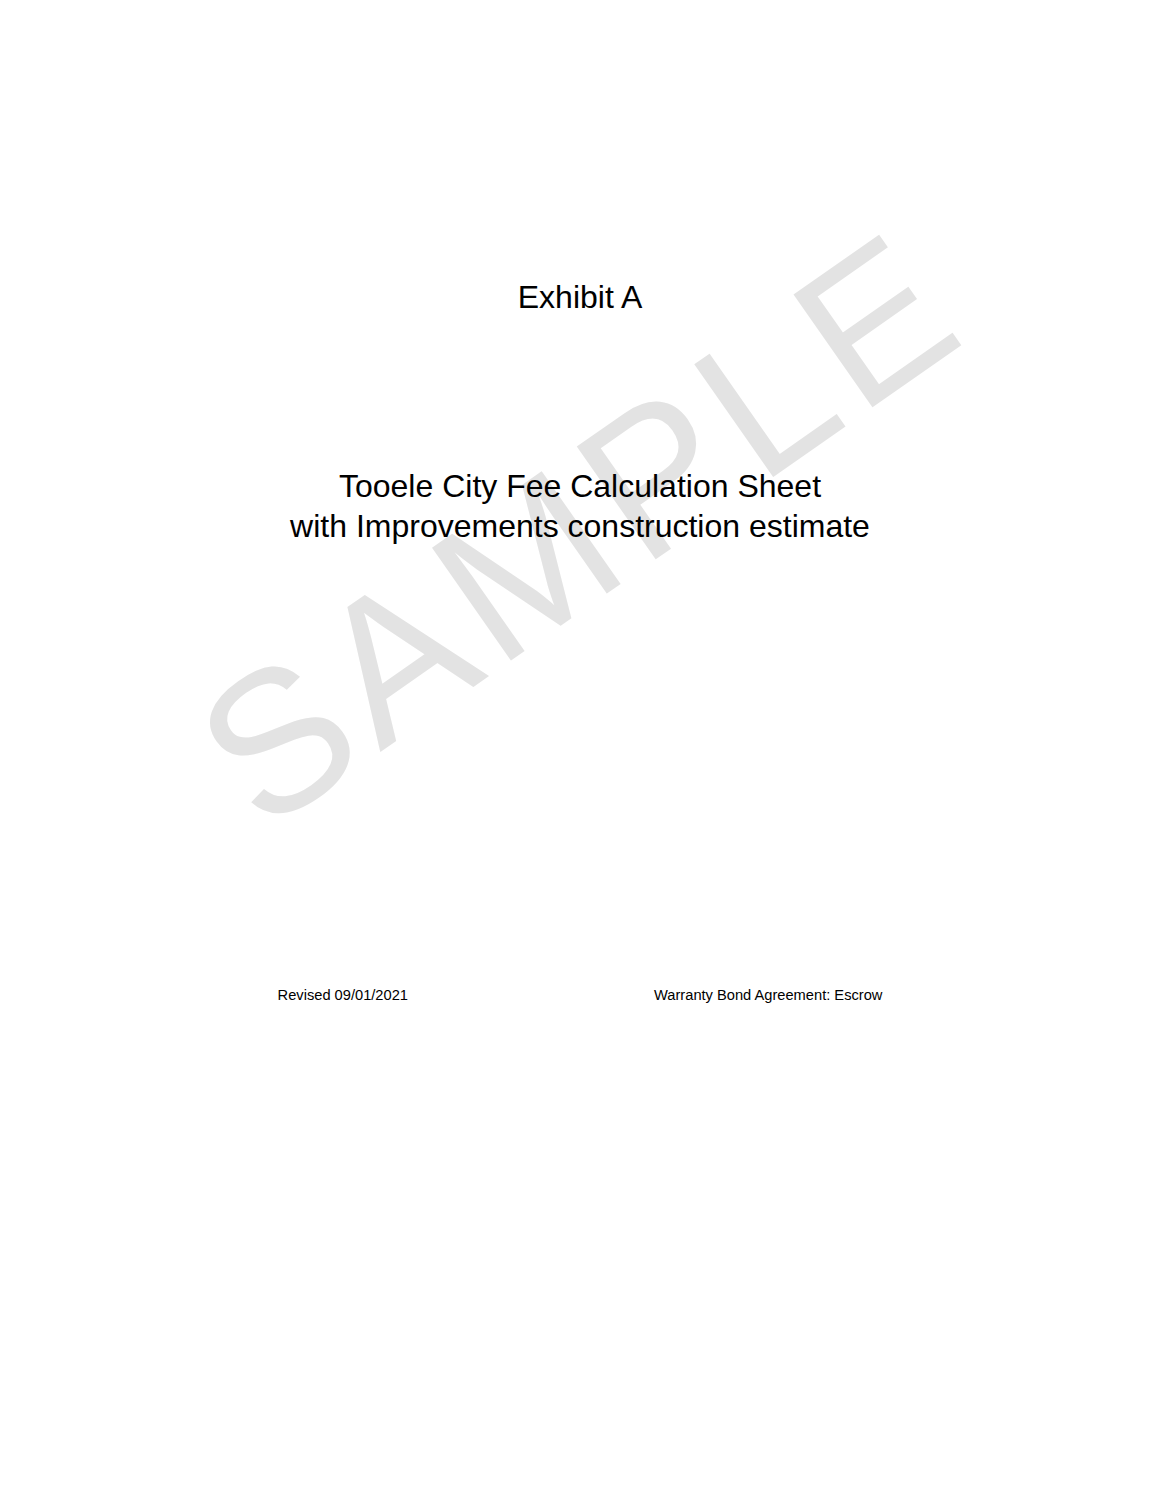SAMPLE
Exhibit A
Tooele City Fee Calculation Sheet with Improvements construction estimate
Revised 09/01/2021
Warranty Bond Agreement: Escrow